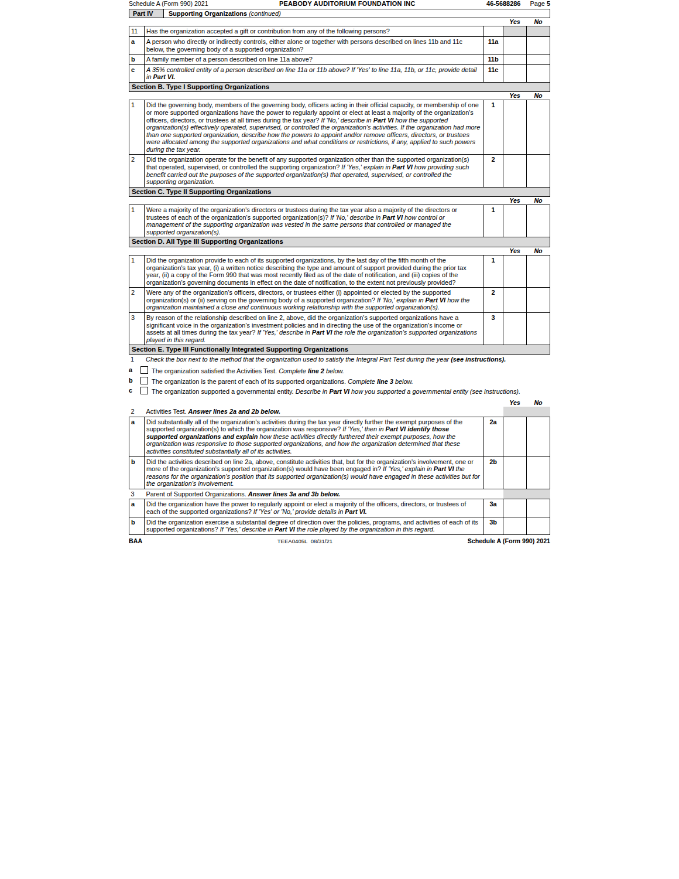Schedule A (Form 990) 2021
PEABODY AUDITORIUM FOUNDATION INC
46-5688286
Page 5
Part IV
Supporting Organizations (continued)
| | | | Yes | No |
| 11 | Has the organization accepted a gift or contribution from any of the following persons? | | | |
| a | A person who directly or indirectly controls, either alone or together with persons described on lines 11b and 11c below, the governing body of a supported organization? | 11a | | |
| b | A family member of a person described on line 11a above? | 11b | | |
| c | A 35% controlled entity of a person described on line 11a or 11b above? If 'Yes' to line 11a, 11b, or 11c, provide detail in Part VI. | 11c | | |
Section B. Type I Supporting Organizations
| | | | Yes | No |
| 1 | Did the governing body, members of the governing body, officers acting in their official capacity, or membership of one or more supported organizations have the power to regularly appoint or elect at least a majority of the organization's officers, directors, or trustees at all times during the tax year? If 'No,' describe in Part VI how the supported organization(s) effectively operated, supervised, or controlled the organization's activities. If the organization had more than one supported organization, describe how the powers to appoint and/or remove officers, directors, or trustees were allocated among the supported organizations and what conditions or restrictions, if any, applied to such powers during the tax year. | 1 | | |
| 2 | Did the organization operate for the benefit of any supported organization other than the supported organization(s) that operated, supervised, or controlled the supporting organization? If 'Yes,' explain in Part VI how providing such benefit carried out the purposes of the supported organization(s) that operated, supervised, or controlled the supporting organization. | 2 | | |
Section C. Type II Supporting Organizations
| | | | Yes | No |
| 1 | Were a majority of the organization's directors or trustees during the tax year also a majority of the directors or trustees of each of the organization's supported organization(s)? If 'No,' describe in Part VI how control or management of the supporting organization was vested in the same persons that controlled or managed the supported organization(s). | 1 | | |
Section D. All Type III Supporting Organizations
| | | | Yes | No |
| 1 | Did the organization provide to each of its supported organizations, by the last day of the fifth month of the organization's tax year, (i) a written notice describing the type and amount of support provided during the prior tax year, (ii) a copy of the Form 990 that was most recently filed as of the date of notification, and (iii) copies of the organization's governing documents in effect on the date of notification, to the extent not previously provided? | 1 | | |
| 2 | Were any of the organization's officers, directors, or trustees either (i) appointed or elected by the supported organization(s) or (ii) serving on the governing body of a supported organization? If 'No,' explain in Part VI how the organization maintained a close and continuous working relationship with the supported organization(s). | 2 | | |
| 3 | By reason of the relationship described on line 2, above, did the organization's supported organizations have a significant voice in the organization's investment policies and in directing the use of the organization's income or assets at all times during the tax year? If 'Yes,' describe in Part VI the role the organization's supported organizations played in this regard. | 3 | | |
Section E. Type III Functionally Integrated Supporting Organizations
| 1 | Check the box next to the method that the organization used to satisfy the Integral Part Test during the year (see instructions). |
a
The organization satisfied the Activities Test. Complete line 2 below.
b
The organization is the parent of each of its supported organizations. Complete line 3 below.
c
The organization supported a governmental entity. Describe in Part VI how you supported a governmental entity (see instructions).
| | | | Yes | No |
| 2 | Activities Test. Answer lines 2a and 2b below. | | | |
| a | Did substantially all of the organization's activities during the tax year directly further the exempt purposes of the supported organization(s) to which the organization was responsive? If 'Yes,' then in Part VI identify those supported organizations and explain how these activities directly furthered their exempt purposes, how the organization was responsive to those supported organizations, and how the organization determined that these activities constituted substantially all of its activities. | 2a | | |
| b | Did the activities described on line 2a, above, constitute activities that, but for the organization's involvement, one or more of the organization's supported organization(s) would have been engaged in? If 'Yes,' explain in Part VI the reasons for the organization's position that its supported organization(s) would have engaged in these activities but for the organization's involvement. | 2b | | |
| 3 | Parent of Supported Organizations. Answer lines 3a and 3b below. | | | |
| a | Did the organization have the power to regularly appoint or elect a majority of the officers, directors, or trustees of each of the supported organizations? If 'Yes' or 'No,' provide details in Part VI. | 3a | | |
| b | Did the organization exercise a substantial degree of direction over the policies, programs, and activities of each of its supported organizations? If 'Yes,' describe in Part VI the role played by the organization in this regard. | 3b | | |
BAA
TEEA0405L 08/31/21
Schedule A (Form 990) 2021